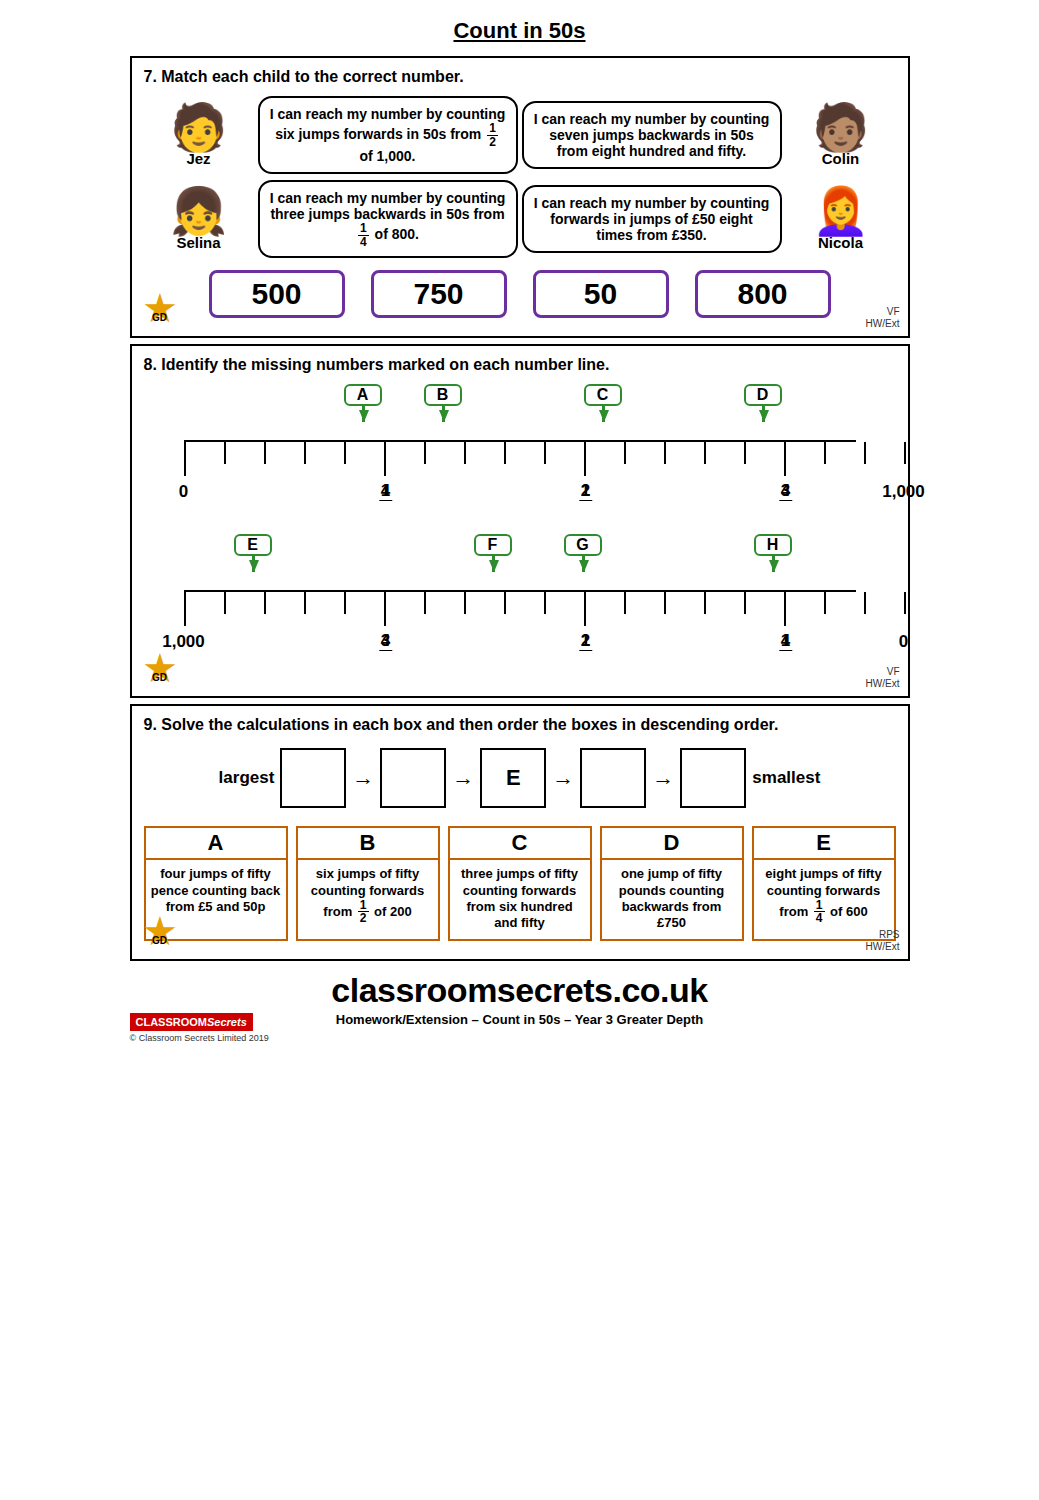Count in 50s
7. Match each child to the correct number.
🧑
Jez
I can reach my number by counting six jumps forwards in 50s from 12 of 1,000.
I can reach my number by counting seven jumps backwards in 50s from eight hundred and fifty.
🧑🏽
Colin
👧
Selina
I can reach my number by counting three jumps backwards in 50s from 14 of 800.
I can reach my number by counting forwards in jumps of £50 eight times from £350.
👩‍🦰
Nicola
500
750
50
800
★GD
VF
HW/Ext
8. Identify the missing numbers marked on each number line.
A
B
C
D
0 14 12 34 1,000
E
F
G
H
1,000 34 12 14 0
★GD
VF
HW/Ext
9. Solve the calculations in each box and then order the boxes in descending order.
largest
→
→
E
→
→
smallest
A
four jumps of fifty pence counting back from £5 and 50p
B
six jumps of fifty counting forwards from 12 of 200
C
three jumps of fifty counting forwards from six hundred and fifty
D
one jump of fifty pounds counting backwards from £750
E
eight jumps of fifty counting forwards from 14 of 600
★GD
RPS
HW/Ext
classroomsecrets.co.uk
Homework/Extension – Count in 50s – Year 3 Greater Depth
CLASSROOMSecrets
© Classroom Secrets Limited 2019